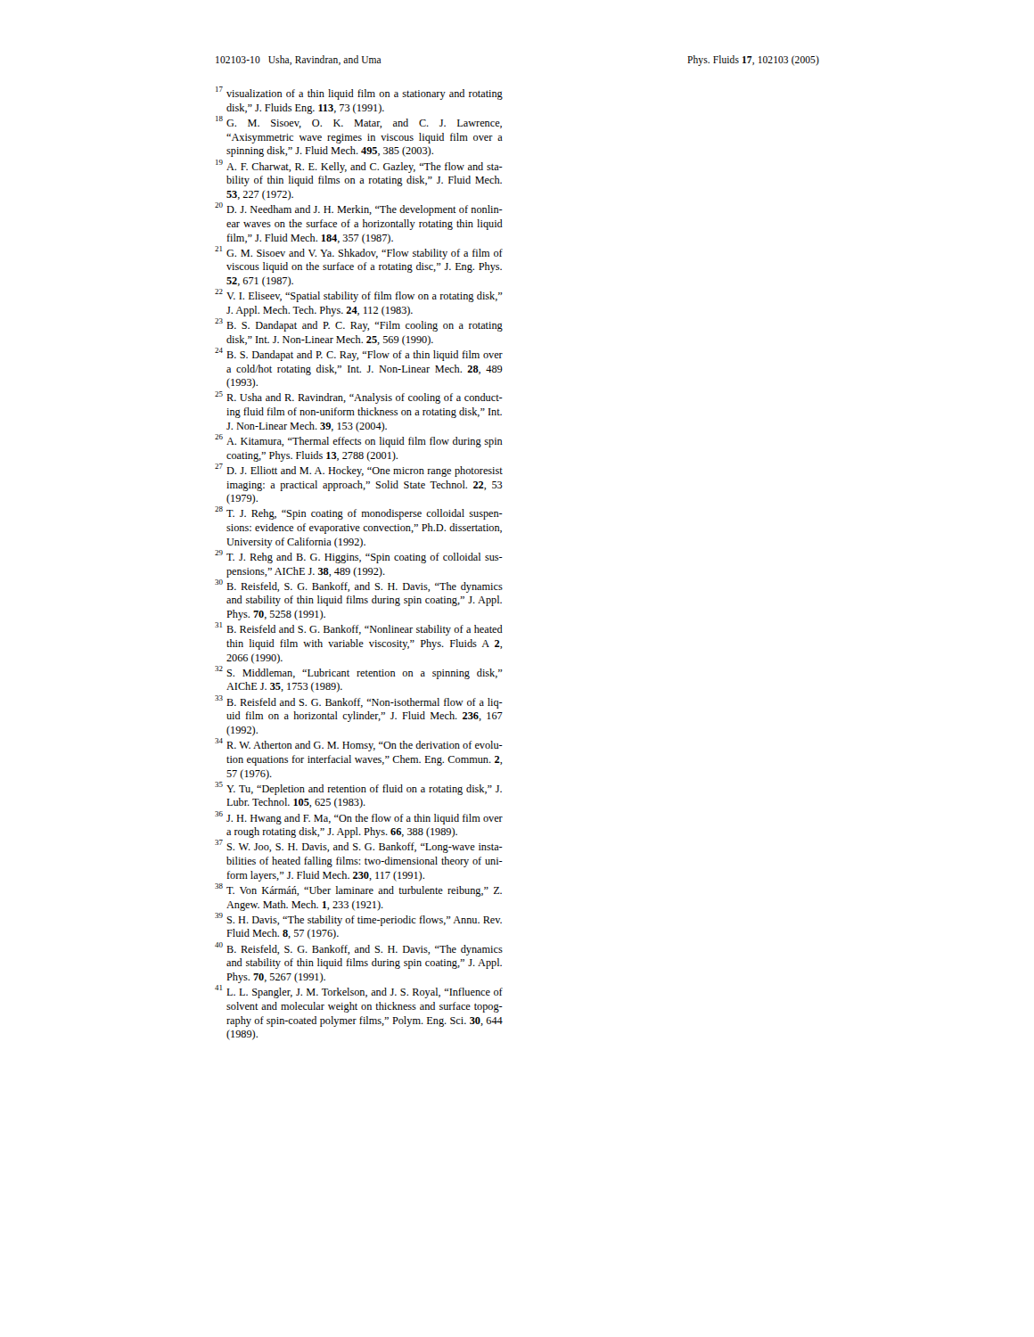102103-10 Usha, Ravindran, and Uma
Phys. Fluids 17, 102103 (2005)
visualization of a thin liquid film on a stationary and rotating disk,” J. Fluids Eng. 113, 73 (1991).
G. M. Sisoev, O. K. Matar, and C. J. Lawrence, “Axisymmetric wave regimes in viscous liquid film over a spinning disk,” J. Fluid Mech. 495, 385 (2003).
A. F. Charwat, R. E. Kelly, and C. Gazley, “The flow and stability of thin liquid films on a rotating disk,” J. Fluid Mech. 53, 227 (1972).
D. J. Needham and J. H. Merkin, “The development of nonlinear waves on the surface of a horizontally rotating thin liquid film,” J. Fluid Mech. 184, 357 (1987).
G. M. Sisoev and V. Ya. Shkadov, “Flow stability of a film of viscous liquid on the surface of a rotating disc,” J. Eng. Phys. 52, 671 (1987).
V. I. Eliseev, “Spatial stability of film flow on a rotating disk,” J. Appl. Mech. Tech. Phys. 24, 112 (1983).
B. S. Dandapat and P. C. Ray, “Film cooling on a rotating disk,” Int. J. Non-Linear Mech. 25, 569 (1990).
B. S. Dandapat and P. C. Ray, “Flow of a thin liquid film over a cold/hot rotating disk,” Int. J. Non-Linear Mech. 28, 489 (1993).
R. Usha and R. Ravindran, “Analysis of cooling of a conducting fluid film of non-uniform thickness on a rotating disk,” Int. J. Non-Linear Mech. 39, 153 (2004).
A. Kitamura, “Thermal effects on liquid film flow during spin coating,” Phys. Fluids 13, 2788 (2001).
D. J. Elliott and M. A. Hockey, “One micron range photoresist imaging: a practical approach,” Solid State Technol. 22, 53 (1979).
T. J. Rehg, “Spin coating of monodisperse colloidal suspensions: evidence of evaporative convection,” Ph.D. dissertation, University of California (1992).
T. J. Rehg and B. G. Higgins, “Spin coating of colloidal suspensions,” AIChE J. 38, 489 (1992).
B. Reisfeld, S. G. Bankoff, and S. H. Davis, “The dynamics and stability of thin liquid films during spin coating,” J. Appl. Phys. 70, 5258 (1991).
B. Reisfeld and S. G. Bankoff, “Nonlinear stability of a heated thin liquid film with variable viscosity,” Phys. Fluids A 2, 2066 (1990).
S. Middleman, “Lubricant retention on a spinning disk,” AIChE J. 35, 1753 (1989).
B. Reisfeld and S. G. Bankoff, “Non-isothermal flow of a liquid film on a horizontal cylinder,” J. Fluid Mech. 236, 167 (1992).
R. W. Atherton and G. M. Homsy, “On the derivation of evolution equations for interfacial waves,” Chem. Eng. Commun. 2, 57 (1976).
Y. Tu, “Depletion and retention of fluid on a rotating disk,” J. Lubr. Technol. 105, 625 (1983).
J. H. Hwang and F. Ma, “On the flow of a thin liquid film over a rough rotating disk,” J. Appl. Phys. 66, 388 (1989).
S. W. Joo, S. H. Davis, and S. G. Bankoff, “Long-wave instabilities of heated falling films: two-dimensional theory of uniform layers,” J. Fluid Mech. 230, 117 (1991).
T. Von Kármáń, “Uber laminare and turbulente reibung,” Z. Angew. Math. Mech. 1, 233 (1921).
S. H. Davis, “The stability of time-periodic flows,” Annu. Rev. Fluid Mech. 8, 57 (1976).
B. Reisfeld, S. G. Bankoff, and S. H. Davis, “The dynamics and stability of thin liquid films during spin coating,” J. Appl. Phys. 70, 5267 (1991).
L. L. Spangler, J. M. Torkelson, and J. S. Royal, “Influence of solvent and molecular weight on thickness and surface topography of spin-coated polymer films,” Polym. Eng. Sci. 30, 644 (1989).